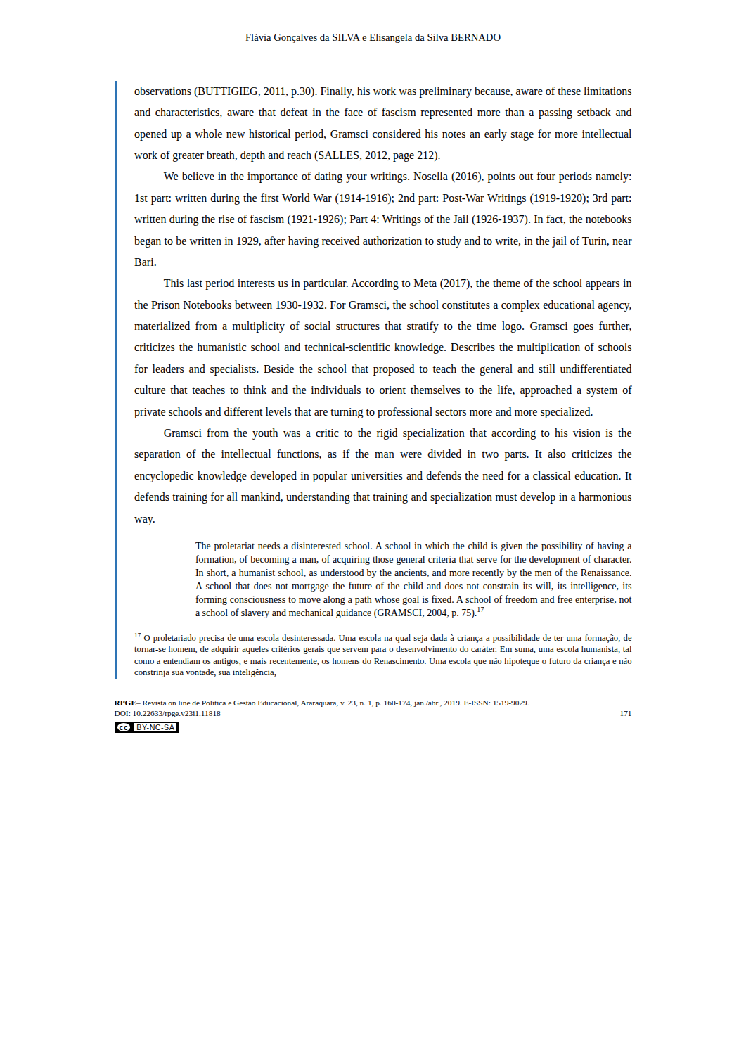Flávia Gonçalves da SILVA e Elisangela da Silva BERNADO
observations (BUTTIGIEG, 2011, p.30). Finally, his work was preliminary because, aware of these limitations and characteristics, aware that defeat in the face of fascism represented more than a passing setback and opened up a whole new historical period, Gramsci considered his notes an early stage for more intellectual work of greater breath, depth and reach (SALLES, 2012, page 212).
We believe in the importance of dating your writings. Nosella (2016), points out four periods namely: 1st part: written during the first World War (1914-1916); 2nd part: Post-War Writings (1919-1920); 3rd part: written during the rise of fascism (1921-1926); Part 4: Writings of the Jail (1926-1937). In fact, the notebooks began to be written in 1929, after having received authorization to study and to write, in the jail of Turin, near Bari.
This last period interests us in particular. According to Meta (2017), the theme of the school appears in the Prison Notebooks between 1930-1932. For Gramsci, the school constitutes a complex educational agency, materialized from a multiplicity of social structures that stratify to the time logo. Gramsci goes further, criticizes the humanistic school and technical-scientific knowledge. Describes the multiplication of schools for leaders and specialists. Beside the school that proposed to teach the general and still undifferentiated culture that teaches to think and the individuals to orient themselves to the life, approached a system of private schools and different levels that are turning to professional sectors more and more specialized.
Gramsci from the youth was a critic to the rigid specialization that according to his vision is the separation of the intellectual functions, as if the man were divided in two parts. It also criticizes the encyclopedic knowledge developed in popular universities and defends the need for a classical education. It defends training for all mankind, understanding that training and specialization must develop in a harmonious way.
The proletariat needs a disinterested school. A school in which the child is given the possibility of having a formation, of becoming a man, of acquiring those general criteria that serve for the development of character. In short, a humanist school, as understood by the ancients, and more recently by the men of the Renaissance. A school that does not mortgage the future of the child and does not constrain its will, its intelligence, its forming consciousness to move along a path whose goal is fixed. A school of freedom and free enterprise, not a school of slavery and mechanical guidance (GRAMSCI, 2004, p. 75).17
17 O proletariado precisa de uma escola desinteressada. Uma escola na qual seja dada à criança a possibilidade de ter uma formação, de tornar-se homem, de adquirir aqueles critérios gerais que servem para o desenvolvimento do caráter. Em suma, uma escola humanista, tal como a entendiam os antigos, e mais recentemente, os homens do Renascimento. Uma escola que não hipoteque o futuro da criança e não constrinja sua vontade, sua inteligência,
RPGE– Revista on line de Política e Gestão Educacional, Araraquara, v. 23, n. 1, p. 160-174, jan./abr., 2019. E-ISSN: 1519-9029.
DOI: 10.22633/rpge.v23i1.11818171
cc BY-NC-SA